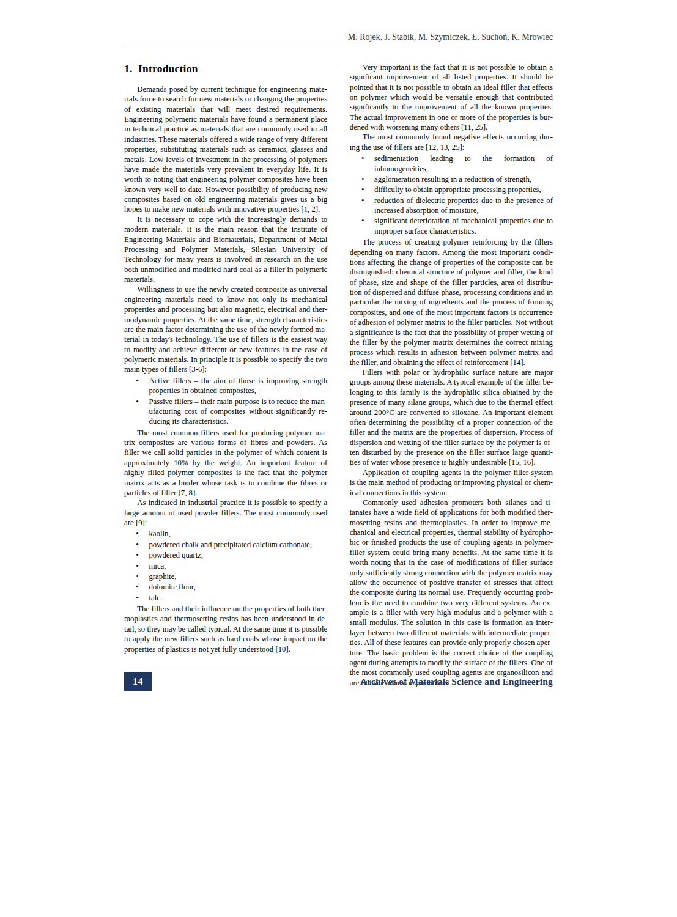M. Rojek, J. Stabik, M. Szymiczek, Ł. Suchoń, K. Mrowiec
1. Introduction
Demands posed by current technique for engineering materials force to search for new materials or changing the properties of existing materials that will meet desired requirements. Engineering polymeric materials have found a permanent place in technical practice as materials that are commonly used in all industries. These materials offered a wide range of very different properties, substituting materials such as ceramics, glasses and metals. Low levels of investment in the processing of polymers have made the materials very prevalent in everyday life. It is worth to noting that engineering polymer composites have been known very well to date. However possibility of producing new composites based on old engineering materials gives us a big hopes to make new materials with innovative properties [1, 2].
It is necessary to cope with the increasingly demands to modern materials. It is the main reason that the Institute of Engineering Materials and Biomaterials, Department of Metal Processing and Polymer Materials, Silesian University of Technology for many years is involved in research on the use both unmodified and modified hard coal as a filler in polymeric materials.
Willingness to use the newly created composite as universal engineering materials need to know not only its mechanical properties and processing but also magnetic, electrical and thermodynamic properties. At the same time, strength characteristics are the main factor determining the use of the newly formed material in today's technology. The use of fillers is the easiest way to modify and achieve different or new features in the case of polymeric materials. In principle it is possible to specify the two main types of fillers [3-6]:
Active fillers – the aim of those is improving strength properties in obtained composites,
Passive fillers – their main purpose is to reduce the manufacturing cost of composites without significantly reducing its characteristics.
The most common fillers used for producing polymer matrix composites are various forms of fibres and powders. As filler we call solid particles in the polymer of which content is approximately 10% by the weight. An important feature of highly filled polymer composites is the fact that the polymer matrix acts as a binder whose task is to combine the fibres or particles of filler [7, 8].
As indicated in industrial practice it is possible to specify a large amount of used powder fillers. The most commonly used are [9]:
kaolin,
powdered chalk and precipitated calcium carbonate,
powdered quartz,
mica,
graphite,
dolomite flour,
talc.
The fillers and their influence on the properties of both thermoplastics and thermosetting resins has been understood in detail, so they may be called typical. At the same time it is possible to apply the new fillers such as hard coals whose impact on the properties of plastics is not yet fully understood [10].
Very important is the fact that it is not possible to obtain a significant improvement of all listed properties. It should be pointed that it is not possible to obtain an ideal filler that effects on polymer which would be versatile enough that contributed significantly to the improvement of all the known properties. The actual improvement in one or more of the properties is burdened with worsening many others [11, 25].
The most commonly found negative effects occurring during the use of fillers are [12, 13, 25]:
sedimentation leading to the formation of inhomogeneities,
agglomeration resulting in a reduction of strength,
difficulty to obtain appropriate processing properties,
reduction of dielectric properties due to the presence of increased absorption of moisture,
significant deterioration of mechanical properties due to improper surface characteristics.
The process of creating polymer reinforcing by the fillers depending on many factors. Among the most important conditions affecting the change of properties of the composite can be distinguished: chemical structure of polymer and filler, the kind of phase, size and shape of the filler particles, area of distribution of dispersed and diffuse phase, processing conditions and in particular the mixing of ingredients and the process of forming composites, and one of the most important factors is occurrence of adhesion of polymer matrix to the filler particles. Not without a significance is the fact that the possibility of proper wetting of the filler by the polymer matrix determines the correct mixing process which results in adhesion between polymer matrix and the filler, and obtaining the effect of reinforcement [14].
Fillers with polar or hydrophilic surface nature are major groups among these materials. A typical example of the filler belonging to this family is the hydrophilic silica obtained by the presence of many silane groups, which due to the thermal effect around 200°C are converted to siloxane. An important element often determining the possibility of a proper connection of the filler and the matrix are the properties of dispersion. Process of dispersion and wetting of the filler surface by the polymer is often disturbed by the presence on the filler surface large quantities of water whose presence is highly undesirable [15, 16].
Application of coupling agents in the polymer-filler system is the main method of producing or improving physical or chemical connections in this system.
Commonly used adhesion promoters both silanes and titanates have a wide field of applications for both modified thermosetting resins and thermoplastics. In order to improve mechanical and electrical properties, thermal stability of hydrophobic or finished products the use of coupling agents in polymer-filler system could bring many benefits. At the same time it is worth noting that in the case of modifications of filler surface only sufficiently strong connection with the polymer matrix may allow the occurrence of positive transfer of stresses that affect the composite during its normal use. Frequently occurring problem is the need to combine two very different systems. An example is a filler with very high modulus and a polymer with a small modulus. The solution in this case is formation an interlayer between two different materials with intermediate properties. All of these features can provide only properly chosen aperture. The basic problem is the correct choice of the coupling agent during attempts to modify the surface of the fillers. One of the most commonly used coupling agents are organosilicon and are titanate adhesion promoters.
14 Archives of Materials Science and Engineering